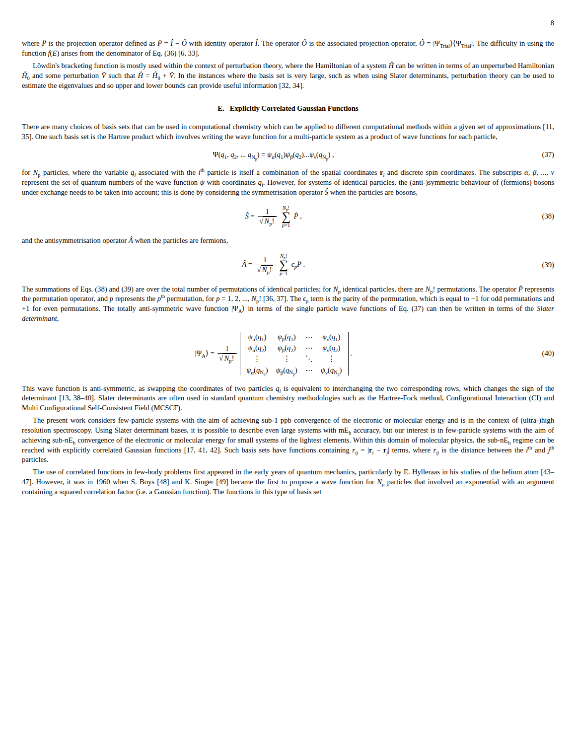8
where P̂ is the projection operator defined as P̂ = Î − Ô with identity operator Î. The operator Ô is the associated projection operator, Ô = |ΨTrial⟩⟨ΨTrial|. The difficulty in using the function f(E) arises from the denominator of Eq. (36) [6, 33].
Löwdin's bracketing function is mostly used within the context of perturbation theory, where the Hamiltonian of a system Ĥ can be written in terms of an unperturbed Hamiltonian Ĥ0 and some perturbation V̂ such that Ĥ = Ĥ0 + V̂. In the instances where the basis set is very large, such as when using Slater determinants, perturbation theory can be used to estimate the eigenvalues and so upper and lower bounds can provide useful information [32, 34].
E. Explicitly Correlated Gaussian Functions
There are many choices of basis sets that can be used in computational chemistry which can be applied to different computational methods within a given set of approximations [11, 35]. One such basis set is the Hartree product which involves writing the wave function for a multi-particle system as a product of wave functions for each particle,
Ψ(q1, q2, ... qNp) = ψα(q1)ψβ(q2)...ψν(qNp) ,
(37)
for Np particles, where the variable qi associated with the ith particle is itself a combination of the spatial coordinates ri and discrete spin coordinates. The subscripts α, β, ..., ν represent the set of quantum numbers of the wave function ψ with coordinates qi. However, for systems of identical particles, the (anti-)symmetric behaviour of (fermions) bosons under exchange needs to be taken into account; this is done by considering the symmetrisation operator Ŝ when the particles are bosons,
Ŝ = 1 √Np! Np! ∑ p=1 P̂ ,
(38)
and the antisymmetrisation operator Â when the particles are fermions,
Â = 1 √Np! Np! ∑ p=1 ϵp P̂ .
(39)
The summations of Eqs. (38) and (39) are over the total number of permutations of identical particles; for Np identical particles, there are Np! permutations. The operator P̂ represents the permutation operator, and p represents the pth permutation, for p = 1, 2, ..., Np! [36, 37]. The ϵp term is the parity of the permutation, which is equal to −1 for odd permutations and +1 for even permutations. The totally anti-symmetric wave function |ΨA⟩ in terms of the single particle wave functions of Eq. (37) can then be written in terms of the Slater determinant,
|ΨA⟩ = 1 √Np!
| ψ α ( q 1 ) | ψ β ( q 1 ) | ⋯ | ψ ν ( q 1 ) |
| ψ α ( q 2 ) | ψ β ( q 2 ) | ⋯ | ψ ν ( q 2 ) |
| ⋮ | ⋮ | ⋱ | ⋮ |
| ψ α ( q N p ) | ψ β ( q N p ) | ⋯ | ψ ν ( q N p ) |
.
(40)
This wave function is anti-symmetric, as swapping the coordinates of two particles qi is equivalent to interchanging the two corresponding rows, which changes the sign of the determinant [13, 38–40]. Slater determinants are often used in standard quantum chemistry methodologies such as the Hartree-Fock method, Configurational Interaction (CI) and Multi Configurational Self-Consistent Field (MCSCF).
The present work considers few-particle systems with the aim of achieving sub-1 ppb convergence of the electronic or molecular energy and is in the context of (ultra-)high resolution spectroscopy. Using Slater determinant bases, it is possible to describe even large systems with mEh accuracy, but our interest is in few-particle systems with the aim of achieving sub-nEh convergence of the electronic or molecular energy for small systems of the lightest elements. Within this domain of molecular physics, the sub-nEh regime can be reached with explicitly correlated Gaussian functions [17, 41, 42]. Such basis sets have functions containing rij = |ri − rj| terms, where rij is the distance between the ith and jth particles.
The use of correlated functions in few-body problems first appeared in the early years of quantum mechanics, particularly by E. Hylleraas in his studies of the helium atom [43–47]. However, it was in 1960 when S. Boys [48] and K. Singer [49] became the first to propose a wave function for Np particles that involved an exponential with an argument containing a squared correlation factor (i.e. a Gaussian function). The functions in this type of basis set